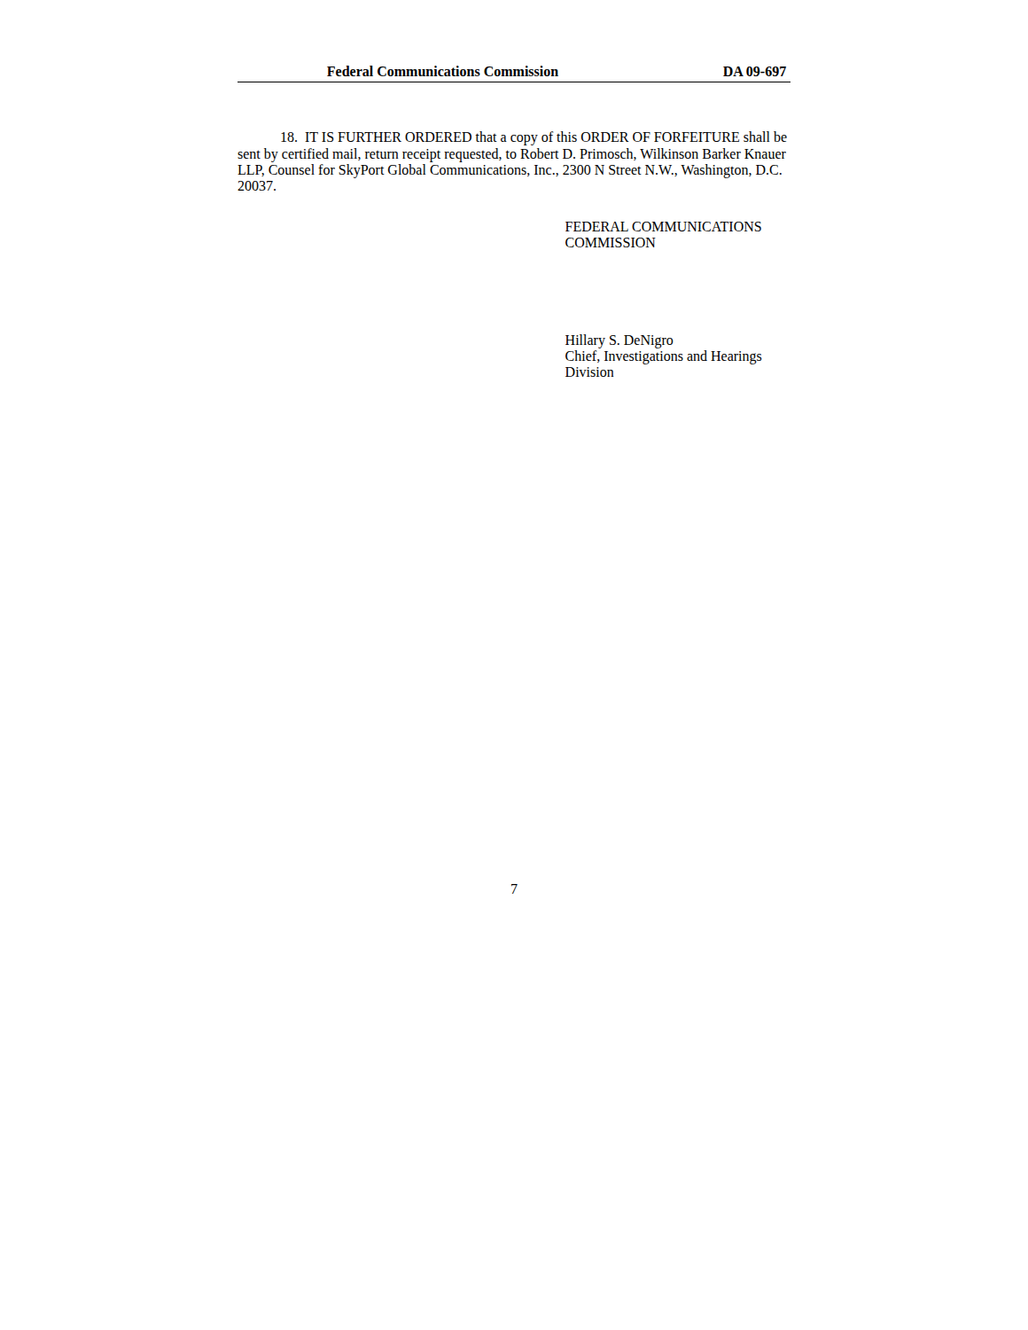Federal Communications Commission DA 09-697
18. IT IS FURTHER ORDERED that a copy of this ORDER OF FORFEITURE shall be sent by certified mail, return receipt requested, to Robert D. Primosch, Wilkinson Barker Knauer LLP, Counsel for SkyPort Global Communications, Inc., 2300 N Street N.W., Washington, D.C. 20037.
FEDERAL COMMUNICATIONS COMMISSION
Hillary S. DeNigro
Chief, Investigations and Hearings Division
7